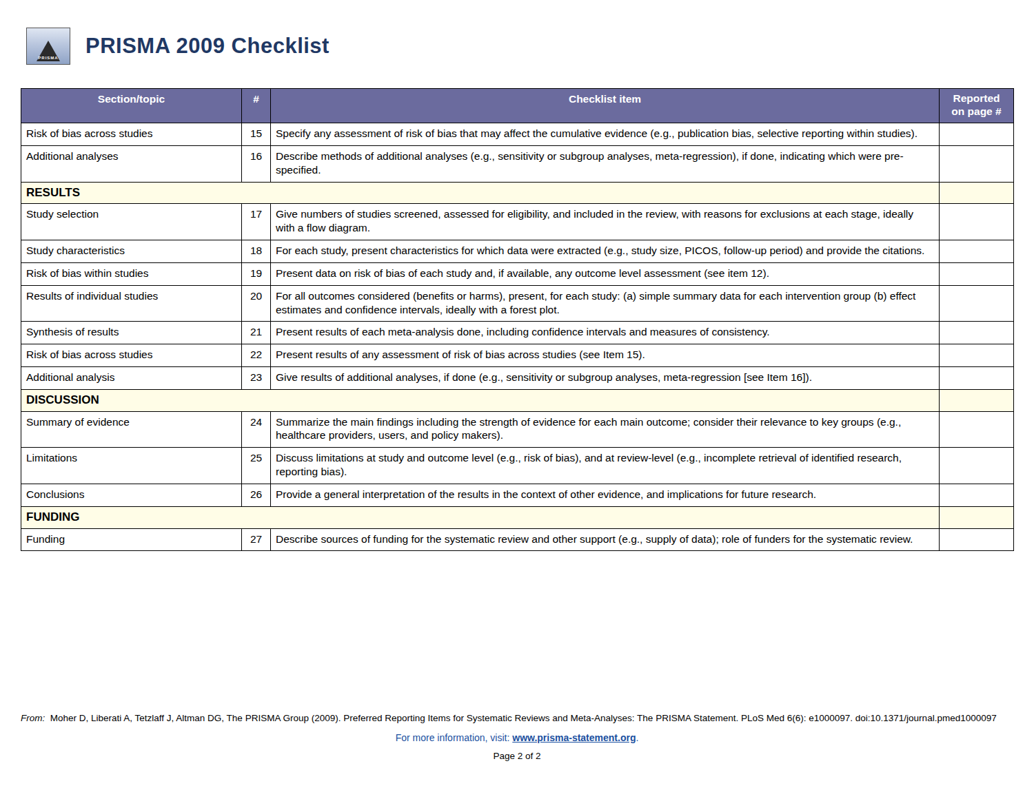PRISMA
PRISMA 2009 Checklist
| Section/topic | # | Checklist item | Reported on page # |
| --- | --- | --- | --- |
| Risk of bias across studies | 15 | Specify any assessment of risk of bias that may affect the cumulative evidence (e.g., publication bias, selective reporting within studies). | |
| Additional analyses | 16 | Describe methods of additional analyses (e.g., sensitivity or subgroup analyses, meta-regression), if done, indicating which were pre-specified. | |
| RESULTS | |
| Study selection | 17 | Give numbers of studies screened, assessed for eligibility, and included in the review, with reasons for exclusions at each stage, ideally with a flow diagram. | |
| Study characteristics | 18 | For each study, present characteristics for which data were extracted (e.g., study size, PICOS, follow-up period) and provide the citations. | |
| Risk of bias within studies | 19 | Present data on risk of bias of each study and, if available, any outcome level assessment (see item 12). | |
| Results of individual studies | 20 | For all outcomes considered (benefits or harms), present, for each study: (a) simple summary data for each intervention group (b) effect estimates and confidence intervals, ideally with a forest plot. | |
| Synthesis of results | 21 | Present results of each meta-analysis done, including confidence intervals and measures of consistency. | |
| Risk of bias across studies | 22 | Present results of any assessment of risk of bias across studies (see Item 15). | |
| Additional analysis | 23 | Give results of additional analyses, if done (e.g., sensitivity or subgroup analyses, meta-regression [see Item 16]). | |
| DISCUSSION | |
| Summary of evidence | 24 | Summarize the main findings including the strength of evidence for each main outcome; consider their relevance to key groups (e.g., healthcare providers, users, and policy makers). | |
| Limitations | 25 | Discuss limitations at study and outcome level (e.g., risk of bias), and at review-level (e.g., incomplete retrieval of identified research, reporting bias). | |
| Conclusions | 26 | Provide a general interpretation of the results in the context of other evidence, and implications for future research. | |
| FUNDING | |
| Funding | 27 | Describe sources of funding for the systematic review and other support (e.g., supply of data); role of funders for the systematic review. | |
From: Moher D, Liberati A, Tetzlaff J, Altman DG, The PRISMA Group (2009). Preferred Reporting Items for Systematic Reviews and Meta-Analyses: The PRISMA Statement. PLoS Med 6(6): e1000097. doi:10.1371/journal.pmed1000097
For more information, visit: www.prisma-statement.org.
Page 2 of 2